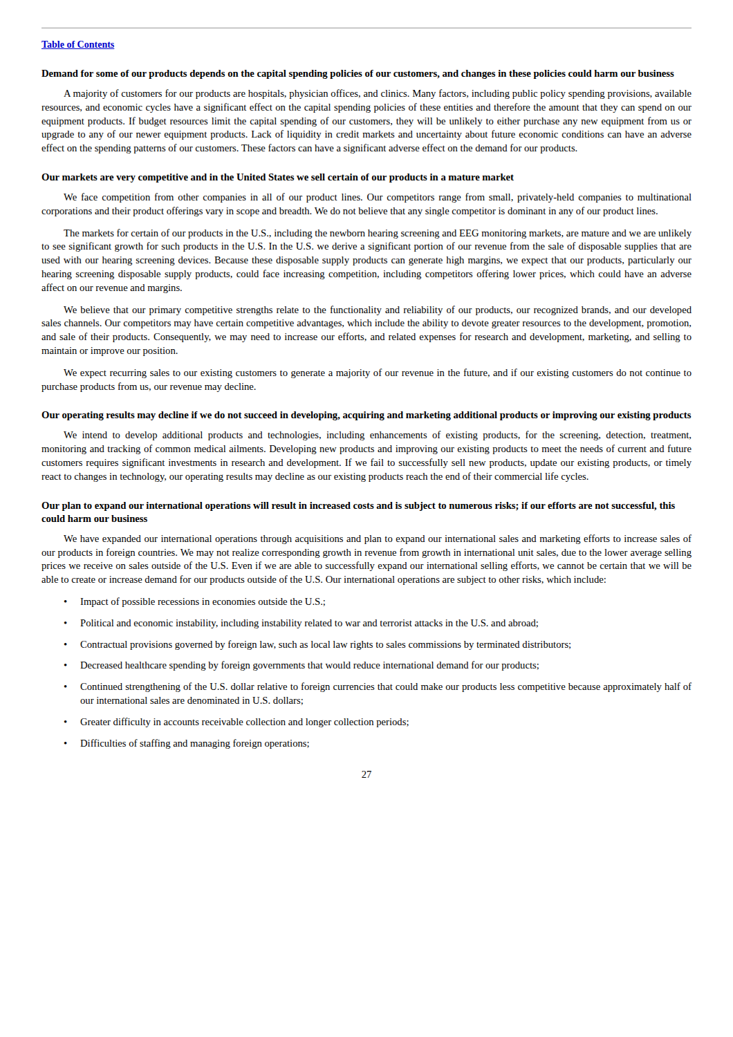Table of Contents
Demand for some of our products depends on the capital spending policies of our customers, and changes in these policies could harm our business
A majority of customers for our products are hospitals, physician offices, and clinics. Many factors, including public policy spending provisions, available resources, and economic cycles have a significant effect on the capital spending policies of these entities and therefore the amount that they can spend on our equipment products. If budget resources limit the capital spending of our customers, they will be unlikely to either purchase any new equipment from us or upgrade to any of our newer equipment products. Lack of liquidity in credit markets and uncertainty about future economic conditions can have an adverse effect on the spending patterns of our customers. These factors can have a significant adverse effect on the demand for our products.
Our markets are very competitive and in the United States we sell certain of our products in a mature market
We face competition from other companies in all of our product lines. Our competitors range from small, privately-held companies to multinational corporations and their product offerings vary in scope and breadth. We do not believe that any single competitor is dominant in any of our product lines.
The markets for certain of our products in the U.S., including the newborn hearing screening and EEG monitoring markets, are mature and we are unlikely to see significant growth for such products in the U.S. In the U.S. we derive a significant portion of our revenue from the sale of disposable supplies that are used with our hearing screening devices. Because these disposable supply products can generate high margins, we expect that our products, particularly our hearing screening disposable supply products, could face increasing competition, including competitors offering lower prices, which could have an adverse affect on our revenue and margins.
We believe that our primary competitive strengths relate to the functionality and reliability of our products, our recognized brands, and our developed sales channels. Our competitors may have certain competitive advantages, which include the ability to devote greater resources to the development, promotion, and sale of their products. Consequently, we may need to increase our efforts, and related expenses for research and development, marketing, and selling to maintain or improve our position.
We expect recurring sales to our existing customers to generate a majority of our revenue in the future, and if our existing customers do not continue to purchase products from us, our revenue may decline.
Our operating results may decline if we do not succeed in developing, acquiring and marketing additional products or improving our existing products
We intend to develop additional products and technologies, including enhancements of existing products, for the screening, detection, treatment, monitoring and tracking of common medical ailments. Developing new products and improving our existing products to meet the needs of current and future customers requires significant investments in research and development. If we fail to successfully sell new products, update our existing products, or timely react to changes in technology, our operating results may decline as our existing products reach the end of their commercial life cycles.
Our plan to expand our international operations will result in increased costs and is subject to numerous risks; if our efforts are not successful, this could harm our business
We have expanded our international operations through acquisitions and plan to expand our international sales and marketing efforts to increase sales of our products in foreign countries. We may not realize corresponding growth in revenue from growth in international unit sales, due to the lower average selling prices we receive on sales outside of the U.S. Even if we are able to successfully expand our international selling efforts, we cannot be certain that we will be able to create or increase demand for our products outside of the U.S. Our international operations are subject to other risks, which include:
Impact of possible recessions in economies outside the U.S.;
Political and economic instability, including instability related to war and terrorist attacks in the U.S. and abroad;
Contractual provisions governed by foreign law, such as local law rights to sales commissions by terminated distributors;
Decreased healthcare spending by foreign governments that would reduce international demand for our products;
Continued strengthening of the U.S. dollar relative to foreign currencies that could make our products less competitive because approximately half of our international sales are denominated in U.S. dollars;
Greater difficulty in accounts receivable collection and longer collection periods;
Difficulties of staffing and managing foreign operations;
27